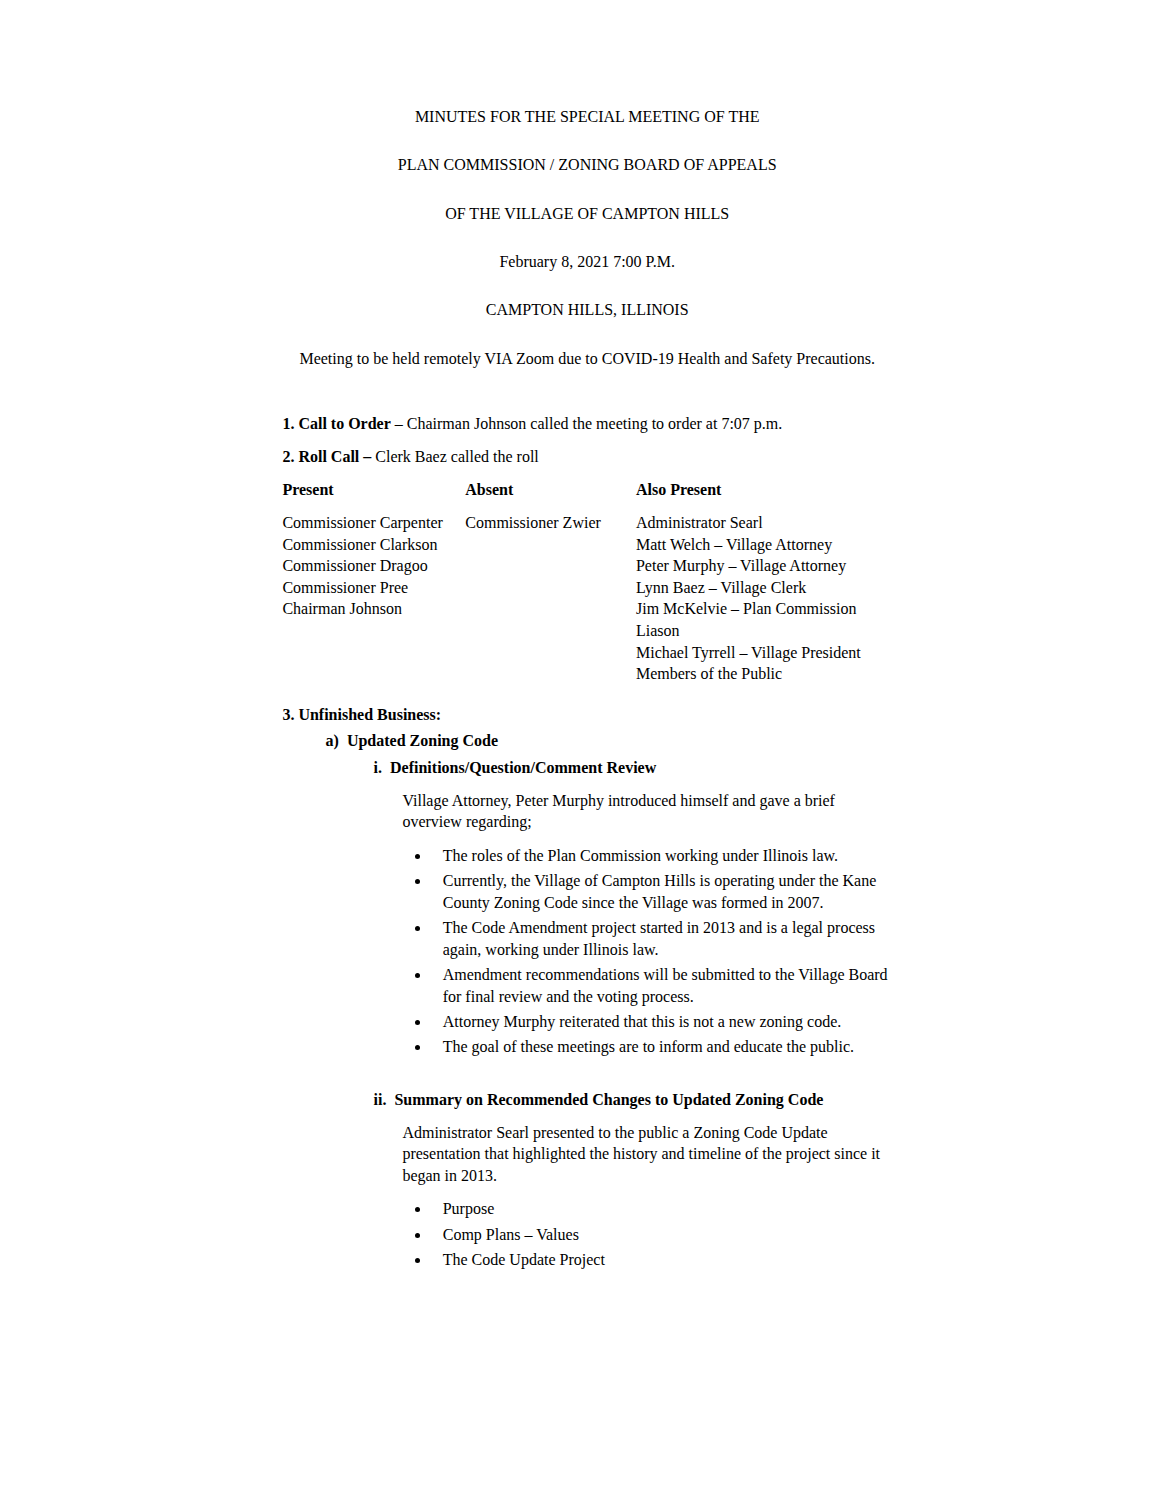MINUTES FOR THE SPECIAL MEETING OF THE
PLAN COMMISSION / ZONING BOARD OF APPEALS
OF THE VILLAGE OF CAMPTON HILLS
February 8, 2021 7:00 P.M.
CAMPTON HILLS, ILLINOIS
Meeting to be held remotely VIA Zoom due to COVID-19 Health and Safety Precautions.
1. Call to Order – Chairman Johnson called the meeting to order at 7:07 p.m.
2. Roll Call – Clerk Baez called the roll
| Present | Absent | Also Present |
| --- | --- | --- |
| Commissioner Carpenter Commissioner Clarkson Commissioner Dragoo Commissioner Pree Chairman Johnson | Commissioner Zwier | Administrator Searl Matt Welch – Village Attorney Peter Murphy – Village Attorney Lynn Baez – Village Clerk Jim McKelvie – Plan Commission Liason Michael Tyrrell – Village President Members of the Public |
3. Unfinished Business:
a) Updated Zoning Code
i. Definitions/Question/Comment Review
Village Attorney, Peter Murphy introduced himself and gave a brief overview regarding;
The roles of the Plan Commission working under Illinois law.
Currently, the Village of Campton Hills is operating under the Kane County Zoning Code since the Village was formed in 2007.
The Code Amendment project started in 2013 and is a legal process again, working under Illinois law.
Amendment recommendations will be submitted to the Village Board for final review and the voting process.
Attorney Murphy reiterated that this is not a new zoning code.
The goal of these meetings are to inform and educate the public.
ii. Summary on Recommended Changes to Updated Zoning Code
Administrator Searl presented to the public a Zoning Code Update presentation that highlighted the history and timeline of the project since it began in 2013.
Purpose
Comp Plans – Values
The Code Update Project